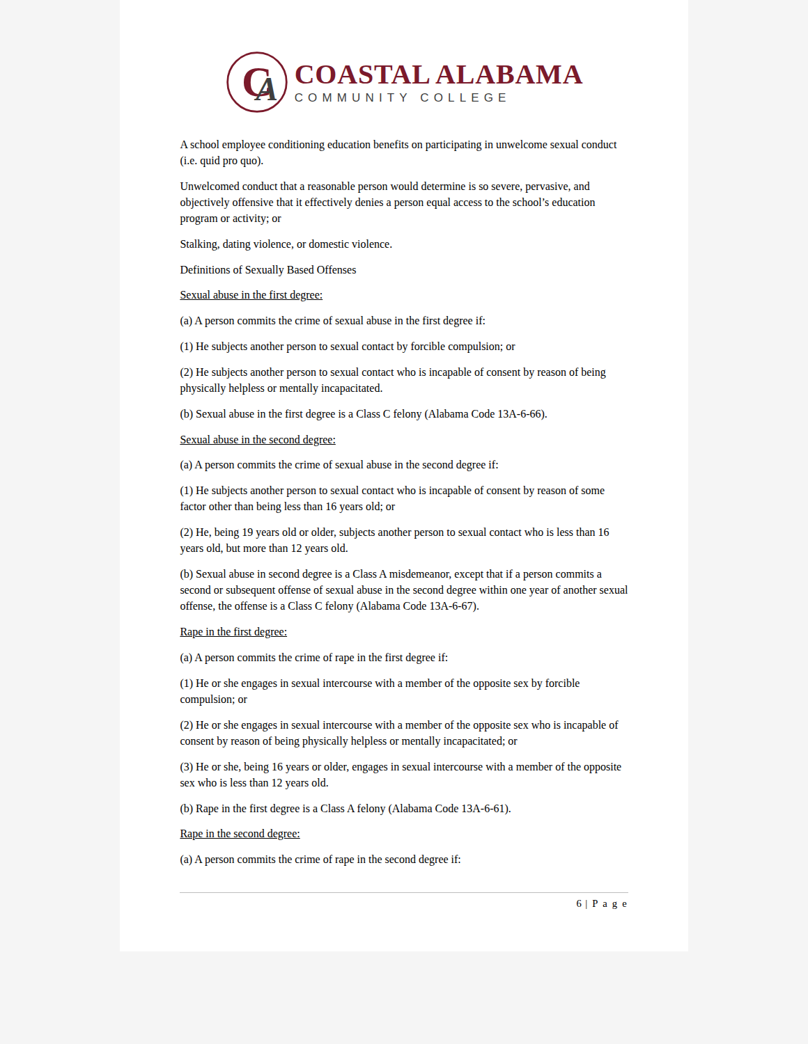C A
COASTAL ALABAMA
COMMUNITY COLLEGE
A school employee conditioning education benefits on participating in unwelcome sexual conduct (i.e. quid pro quo).
Unwelcomed conduct that a reasonable person would determine is so severe, pervasive, and objectively offensive that it effectively denies a person equal access to the school’s education program or activity; or
Stalking, dating violence, or domestic violence.
Definitions of Sexually Based Offenses
Sexual abuse in the first degree:
(a) A person commits the crime of sexual abuse in the first degree if:
(1) He subjects another person to sexual contact by forcible compulsion; or
(2) He subjects another person to sexual contact who is incapable of consent by reason of being physically helpless or mentally incapacitated.
(b) Sexual abuse in the first degree is a Class C felony (Alabama Code 13A-6-66).
Sexual abuse in the second degree:
(a) A person commits the crime of sexual abuse in the second degree if:
(1) He subjects another person to sexual contact who is incapable of consent by reason of some factor other than being less than 16 years old; or
(2) He, being 19 years old or older, subjects another person to sexual contact who is less than 16 years old, but more than 12 years old.
(b) Sexual abuse in second degree is a Class A misdemeanor, except that if a person commits a second or subsequent offense of sexual abuse in the second degree within one year of another sexual offense, the offense is a Class C felony (Alabama Code 13A-6-67).
Rape in the first degree:
(a) A person commits the crime of rape in the first degree if:
(1) He or she engages in sexual intercourse with a member of the opposite sex by forcible compulsion; or
(2) He or she engages in sexual intercourse with a member of the opposite sex who is incapable of consent by reason of being physically helpless or mentally incapacitated; or
(3) He or she, being 16 years or older, engages in sexual intercourse with a member of the opposite sex who is less than 12 years old.
(b) Rape in the first degree is a Class A felony (Alabama Code 13A-6-61).
Rape in the second degree:
(a) A person commits the crime of rape in the second degree if:
6 | P a g e